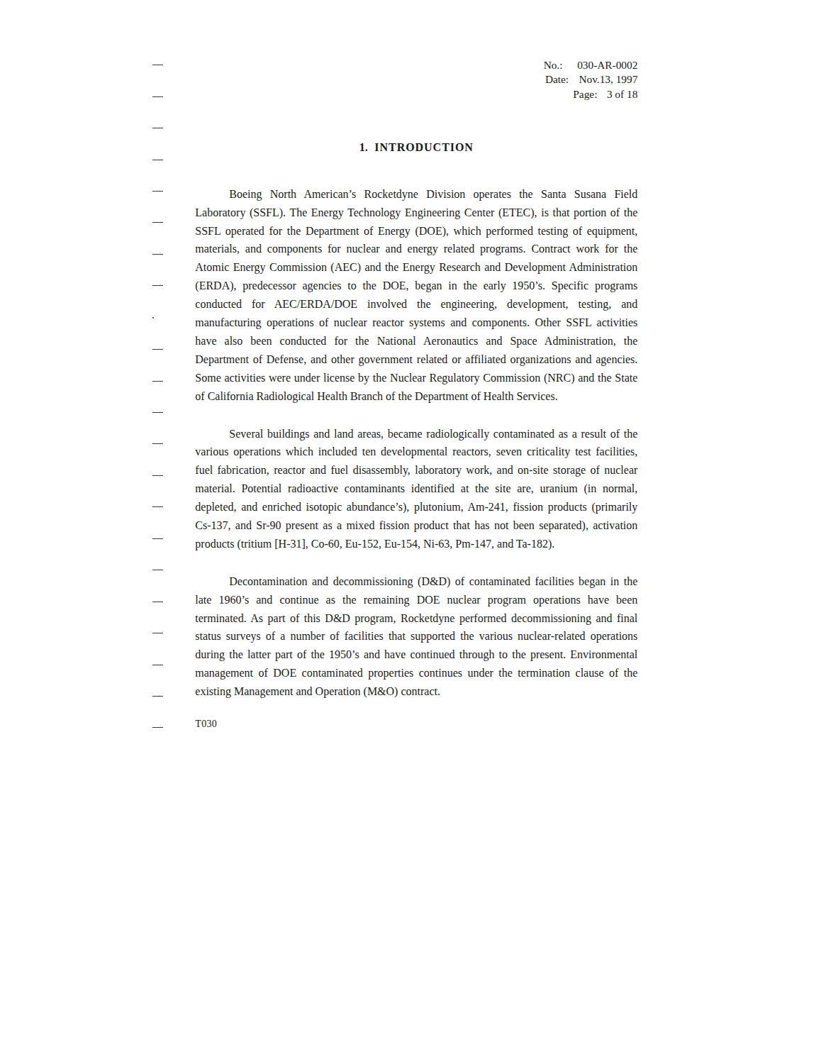No.: 030-AR-0002
Date: Nov.13, 1997
Page: 3 of 18
1. INTRODUCTION
Boeing North American’s Rocketdyne Division operates the Santa Susana Field Laboratory (SSFL). The Energy Technology Engineering Center (ETEC), is that portion of the SSFL operated for the Department of Energy (DOE), which performed testing of equipment, materials, and components for nuclear and energy related programs. Contract work for the Atomic Energy Commission (AEC) and the Energy Research and Development Administration (ERDA), predecessor agencies to the DOE, began in the early 1950’s. Specific programs conducted for AEC/ERDA/DOE involved the engineering, development, testing, and manufacturing operations of nuclear reactor systems and components. Other SSFL activities have also been conducted for the National Aeronautics and Space Administration, the Department of Defense, and other government related or affiliated organizations and agencies. Some activities were under license by the Nuclear Regulatory Commission (NRC) and the State of California Radiological Health Branch of the Department of Health Services.
Several buildings and land areas, became radiologically contaminated as a result of the various operations which included ten developmental reactors, seven criticality test facilities, fuel fabrication, reactor and fuel disassembly, laboratory work, and on-site storage of nuclear material. Potential radioactive contaminants identified at the site are, uranium (in normal, depleted, and enriched isotopic abundance’s), plutonium, Am-241, fission products (primarily Cs-137, and Sr-90 present as a mixed fission product that has not been separated), activation products (tritium [H-31], Co-60, Eu-152, Eu-154, Ni-63, Pm-147, and Ta-182).
Decontamination and decommissioning (D&D) of contaminated facilities began in the late 1960’s and continue as the remaining DOE nuclear program operations have been terminated. As part of this D&D program, Rocketdyne performed decommissioning and final status surveys of a number of facilities that supported the various nuclear-related operations during the latter part of the 1950’s and have continued through to the present. Environmental management of DOE contaminated properties continues under the termination clause of the existing Management and Operation (M&O) contract.
T030